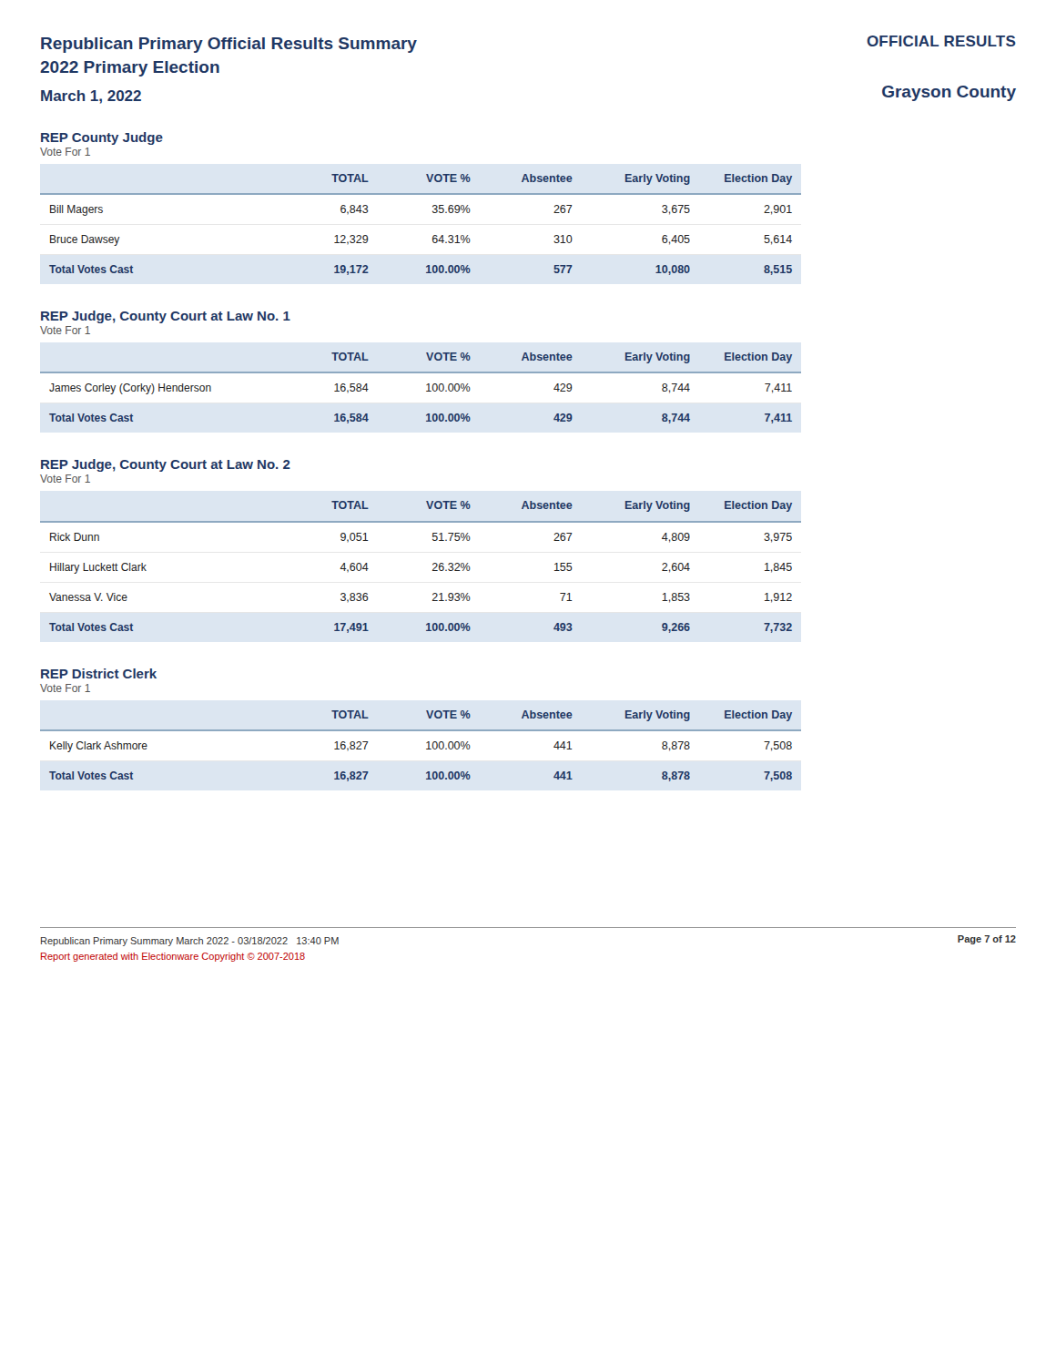Republican Primary Official Results Summary
2022 Primary Election
March 1, 2022
OFFICIAL RESULTS
Grayson County
REP County Judge
Vote For 1
| | TOTAL | VOTE % | Absentee | Early Voting | Election Day |
| --- | --- | --- | --- | --- | --- |
| Bill Magers | 6,843 | 35.69% | 267 | 3,675 | 2,901 |
| Bruce Dawsey | 12,329 | 64.31% | 310 | 6,405 | 5,614 |
| Total Votes Cast | 19,172 | 100.00% | 577 | 10,080 | 8,515 |
REP Judge, County Court at Law No. 1
Vote For 1
| | TOTAL | VOTE % | Absentee | Early Voting | Election Day |
| --- | --- | --- | --- | --- | --- |
| James Corley (Corky) Henderson | 16,584 | 100.00% | 429 | 8,744 | 7,411 |
| Total Votes Cast | 16,584 | 100.00% | 429 | 8,744 | 7,411 |
REP Judge, County Court at Law No. 2
Vote For 1
| | TOTAL | VOTE % | Absentee | Early Voting | Election Day |
| --- | --- | --- | --- | --- | --- |
| Rick Dunn | 9,051 | 51.75% | 267 | 4,809 | 3,975 |
| Hillary Luckett Clark | 4,604 | 26.32% | 155 | 2,604 | 1,845 |
| Vanessa V. Vice | 3,836 | 21.93% | 71 | 1,853 | 1,912 |
| Total Votes Cast | 17,491 | 100.00% | 493 | 9,266 | 7,732 |
REP District Clerk
Vote For 1
| | TOTAL | VOTE % | Absentee | Early Voting | Election Day |
| --- | --- | --- | --- | --- | --- |
| Kelly Clark Ashmore | 16,827 | 100.00% | 441 | 8,878 | 7,508 |
| Total Votes Cast | 16,827 | 100.00% | 441 | 8,878 | 7,508 |
Republican Primary Summary March 2022 - 03/18/2022 13:40 PM
Report generated with Electionware Copyright © 2007-2018
Page 7 of 12